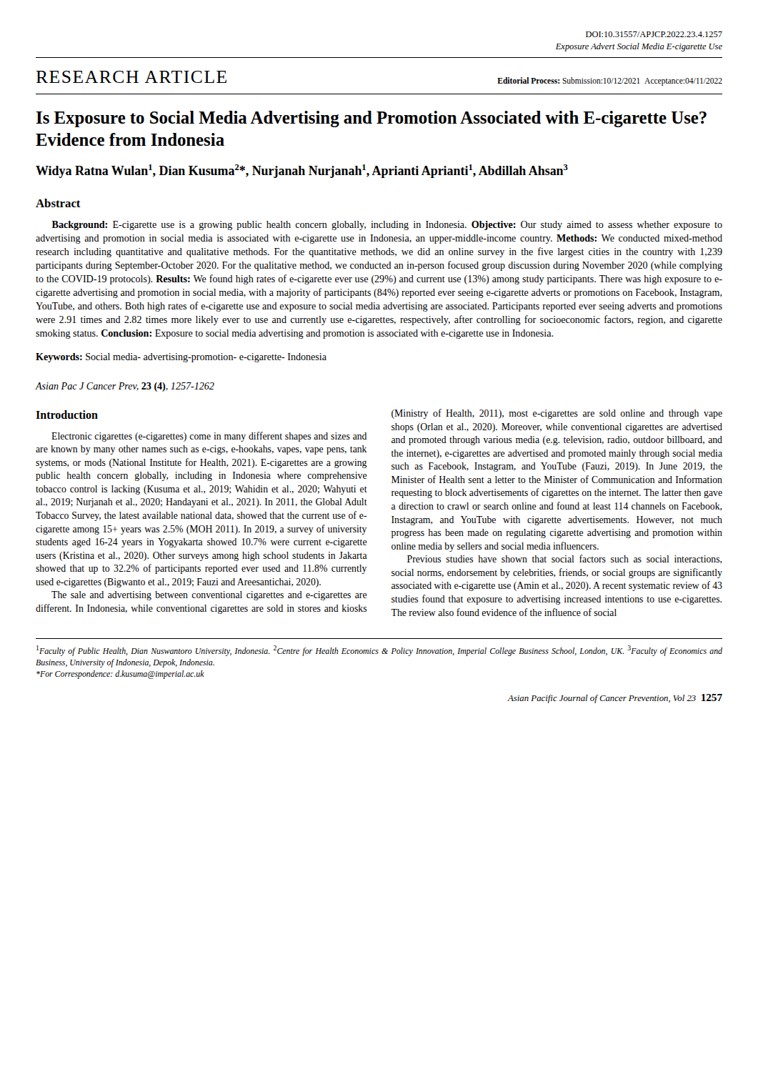DOI:10.31557/APJCP.2022.23.4.1257
Exposure Advert Social Media E-cigarette Use
RESEARCH ARTICLE
Editorial Process: Submission:10/12/2021 Acceptance:04/11/2022
Is Exposure to Social Media Advertising and Promotion Associated with E-cigarette Use? Evidence from Indonesia
Widya Ratna Wulan1, Dian Kusuma2*, Nurjanah Nurjanah1, Aprianti Aprianti1, Abdillah Ahsan3
Abstract
Background: E-cigarette use is a growing public health concern globally, including in Indonesia. Objective: Our study aimed to assess whether exposure to advertising and promotion in social media is associated with e-cigarette use in Indonesia, an upper-middle-income country. Methods: We conducted mixed-method research including quantitative and qualitative methods. For the quantitative methods, we did an online survey in the five largest cities in the country with 1,239 participants during September-October 2020. For the qualitative method, we conducted an in-person focused group discussion during November 2020 (while complying to the COVID-19 protocols). Results: We found high rates of e-cigarette ever use (29%) and current use (13%) among study participants. There was high exposure to e-cigarette advertising and promotion in social media, with a majority of participants (84%) reported ever seeing e-cigarette adverts or promotions on Facebook, Instagram, YouTube, and others. Both high rates of e-cigarette use and exposure to social media advertising are associated. Participants reported ever seeing adverts and promotions were 2.91 times and 2.82 times more likely ever to use and currently use e-cigarettes, respectively, after controlling for socioeconomic factors, region, and cigarette smoking status. Conclusion: Exposure to social media advertising and promotion is associated with e-cigarette use in Indonesia.
Keywords: Social media- advertising-promotion- e-cigarette- Indonesia
Asian Pac J Cancer Prev, 23 (4), 1257-1262
Introduction
Electronic cigarettes (e-cigarettes) come in many different shapes and sizes and are known by many other names such as e-cigs, e-hookahs, vapes, vape pens, tank systems, or mods (National Institute for Health, 2021). E-cigarettes are a growing public health concern globally, including in Indonesia where comprehensive tobacco control is lacking (Kusuma et al., 2019; Wahidin et al., 2020; Wahyuti et al., 2019; Nurjanah et al., 2020; Handayani et al., 2021). In 2011, the Global Adult Tobacco Survey, the latest available national data, showed that the current use of e-cigarette among 15+ years was 2.5% (MOH 2011). In 2019, a survey of university students aged 16-24 years in Yogyakarta showed 10.7% were current e-cigarette users (Kristina et al., 2020). Other surveys among high school students in Jakarta showed that up to 32.2% of participants reported ever used and 11.8% currently used e-cigarettes (Bigwanto et al., 2019; Fauzi and Areesantichai, 2020).
The sale and advertising between conventional cigarettes and e-cigarettes are different. In Indonesia, while conventional cigarettes are sold in stores and kiosks (Ministry of Health, 2011), most e-cigarettes are sold online and through vape shops (Orlan et al., 2020). Moreover, while conventional cigarettes are advertised and promoted through various media (e.g. television, radio, outdoor billboard, and the internet), e-cigarettes are advertised and promoted mainly through social media such as Facebook, Instagram, and YouTube (Fauzi, 2019). In June 2019, the Minister of Health sent a letter to the Minister of Communication and Information requesting to block advertisements of cigarettes on the internet. The latter then gave a direction to crawl or search online and found at least 114 channels on Facebook, Instagram, and YouTube with cigarette advertisements. However, not much progress has been made on regulating cigarette advertising and promotion within online media by sellers and social media influencers.
Previous studies have shown that social factors such as social interactions, social norms, endorsement by celebrities, friends, or social groups are significantly associated with e-cigarette use (Amin et al., 2020). A recent systematic review of 43 studies found that exposure to advertising increased intentions to use e-cigarettes. The review also found evidence of the influence of social
1Faculty of Public Health, Dian Nuswantoro University, Indonesia. 2Centre for Health Economics & Policy Innovation, Imperial College Business School, London, UK. 3Faculty of Economics and Business, University of Indonesia, Depok, Indonesia.
*For Correspondence: d.kusuma@imperial.ac.uk
Asian Pacific Journal of Cancer Prevention, Vol 23 1257